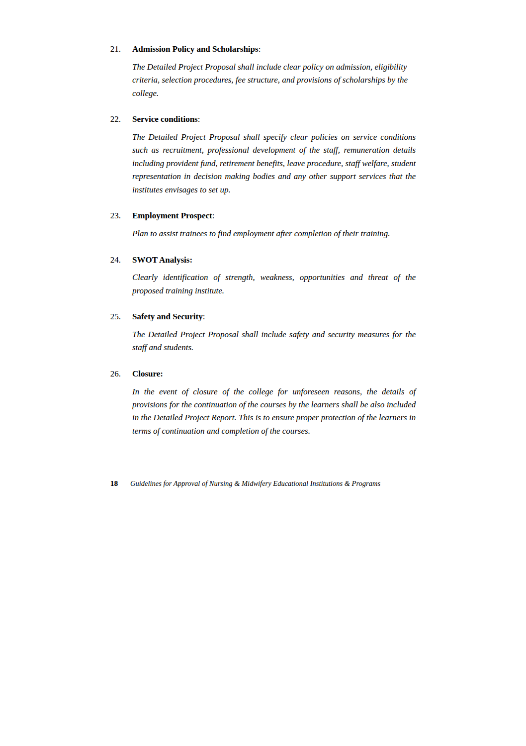21. Admission Policy and Scholarships:
The Detailed Project Proposal shall include clear policy on admission, eligibility criteria, selection procedures, fee structure, and provisions of scholarships by the college.
22. Service conditions:
The Detailed Project Proposal shall specify clear policies on service conditions such as recruitment, professional development of the staff, remuneration details including provident fund, retirement benefits, leave procedure, staff welfare, student representation in decision making bodies and any other support services that the institutes envisages to set up.
23. Employment Prospect:
Plan to assist trainees to find employment after completion of their training.
24. SWOT Analysis:
Clearly identification of strength, weakness, opportunities and threat of the proposed training institute.
25. Safety and Security:
The Detailed Project Proposal shall include safety and security measures for the staff and students.
26. Closure:
In the event of closure of the college for unforeseen reasons, the details of provisions for the continuation of the courses by the learners shall be also included in the Detailed Project Report. This is to ensure proper protection of the learners in terms of continuation and completion of the courses.
18 Guidelines for Approval of Nursing & Midwifery Educational Institutions & Programs